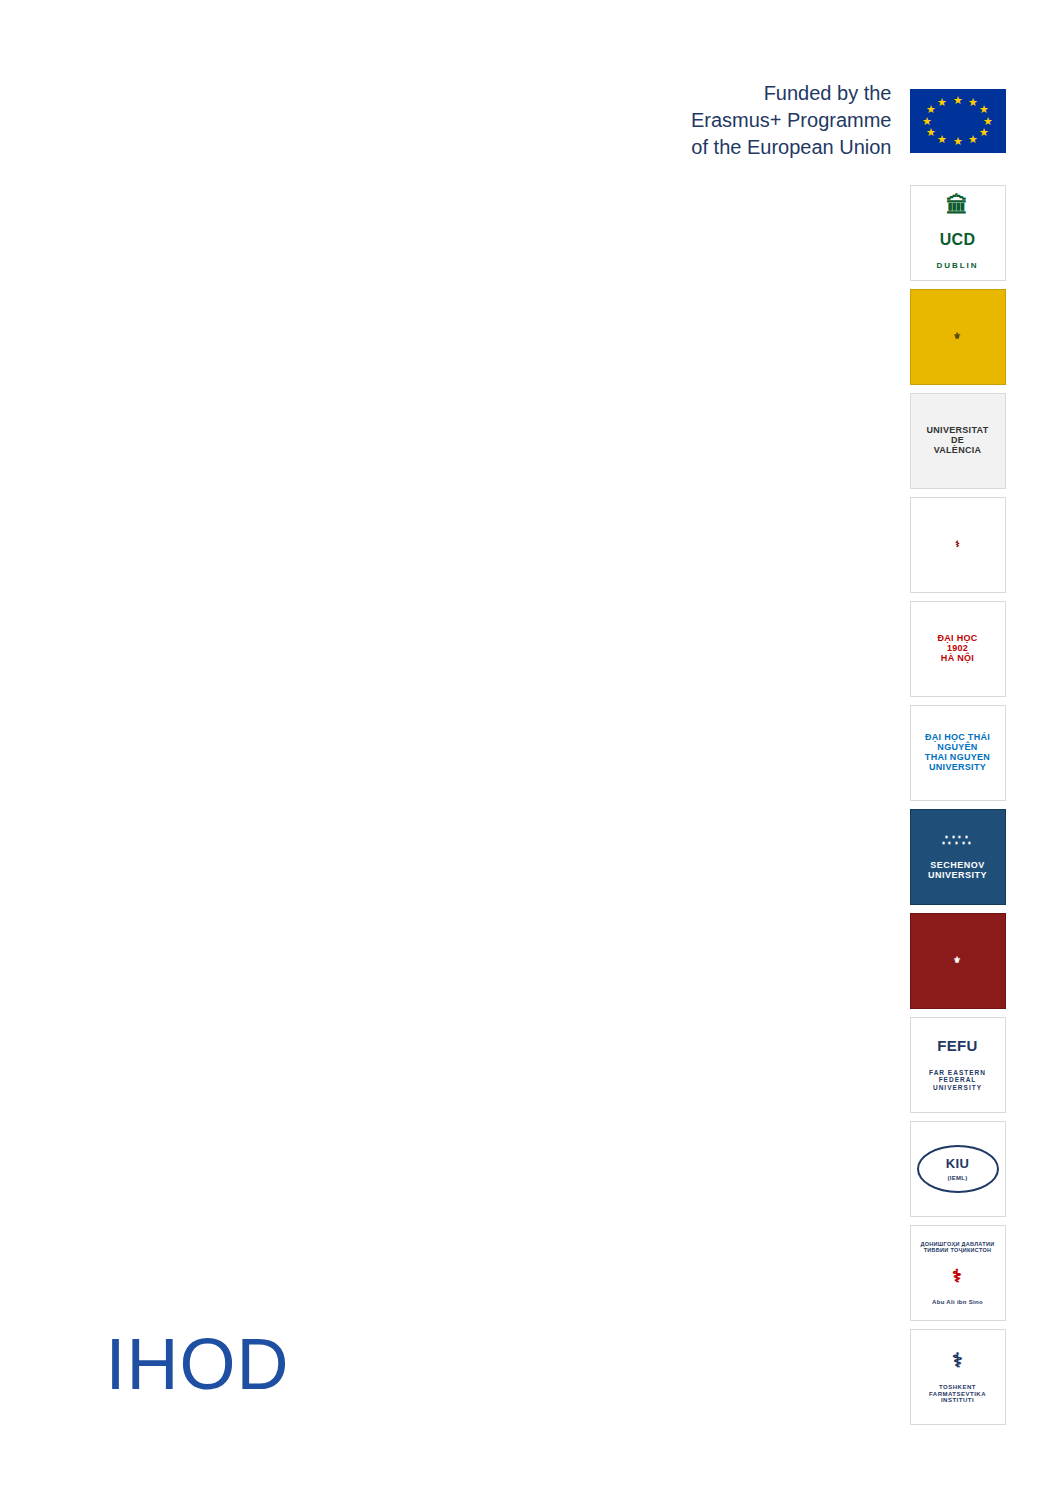Funded by the
Erasmus+ Programme
of the European Union
★ ★ ★ ★ ★ ★ ★ ★ ★ ★ ★ ★
🏛
UCD
DUBLIN
⚜
UNIVERSITAT
DE
VALÈNCIA
⚕
ĐẠI HỌC
1902
HÀ NỘI
ĐẠI HỌC THÁI NGUYÊN
THAI NGUYEN
UNIVERSITY
∴∵∴
SECHENOV
UNIVERSITY
⚜
FEFU
FAR EASTERN
FEDERAL
UNIVERSITY
KIU (IEML)
ДОНИШГОҲИ ДАВЛАТИИ ТИББИИ ТОҶИКИСТОН
⚕
Abu Ali ibn Sino
⚕
TOSHKENT
FARMATSEVTIKA
INSTITUTI
IHOD